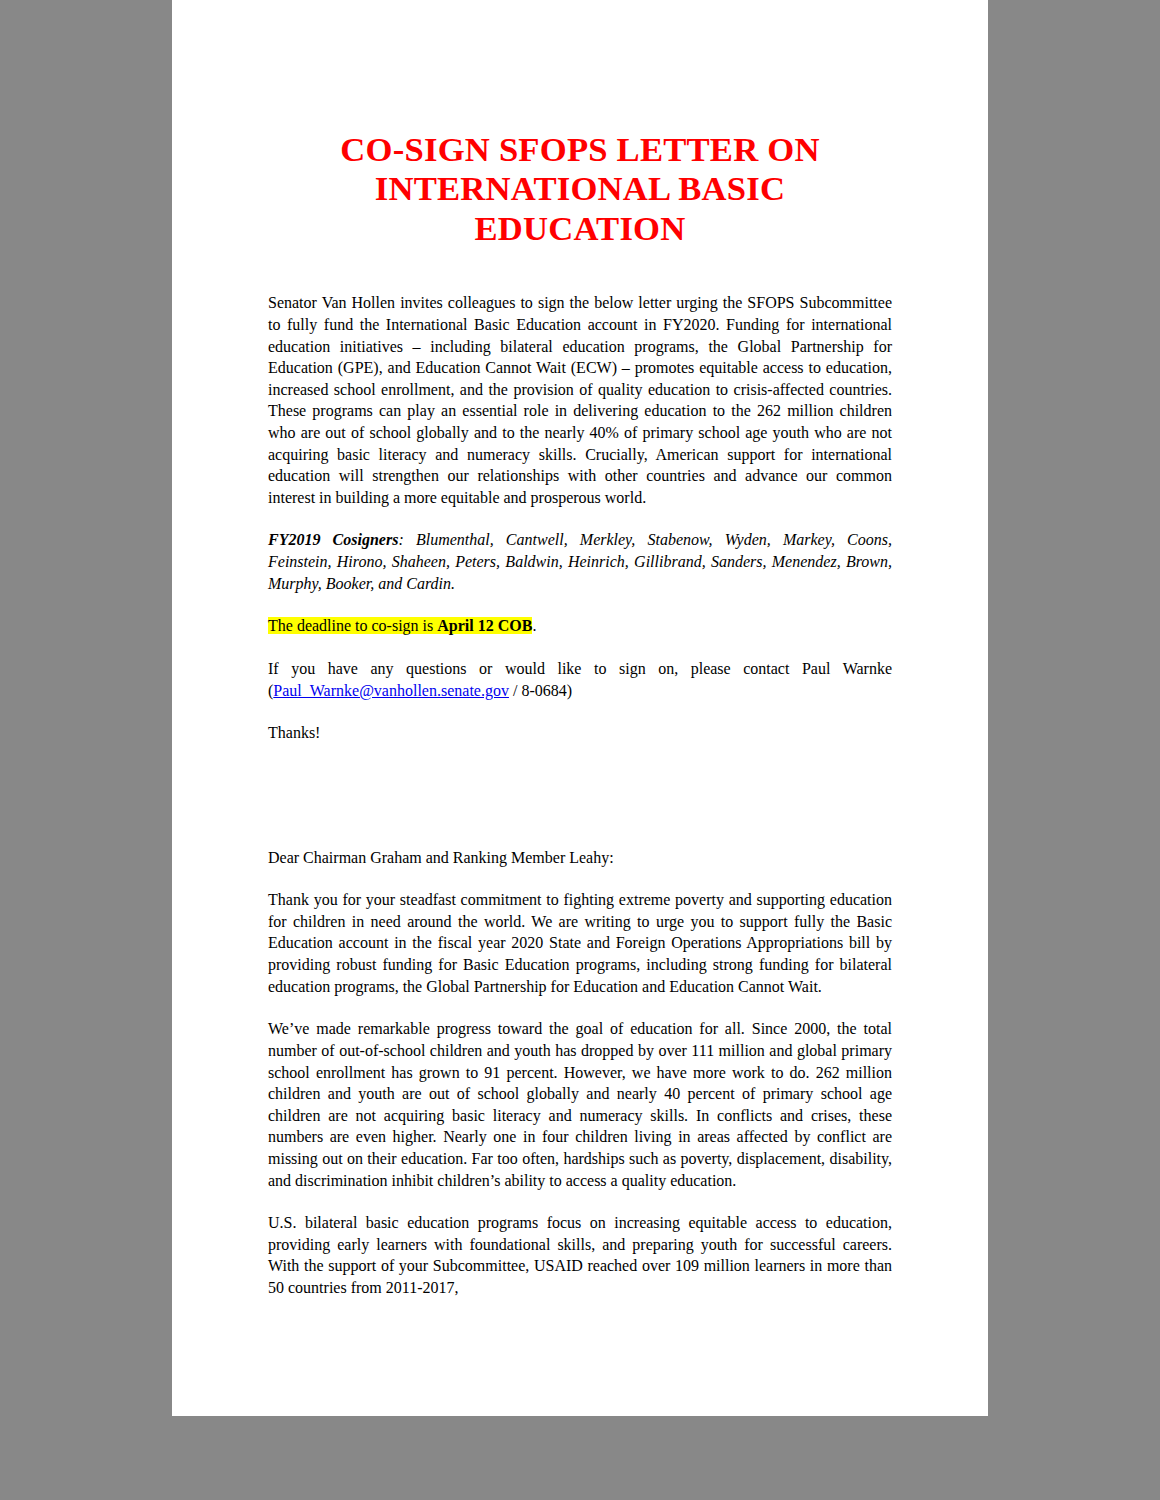CO-SIGN SFOPS LETTER ON
INTERNATIONAL BASIC EDUCATION
Senator Van Hollen invites colleagues to sign the below letter urging the SFOPS Subcommittee to fully fund the International Basic Education account in FY2020. Funding for international education initiatives – including bilateral education programs, the Global Partnership for Education (GPE), and Education Cannot Wait (ECW) – promotes equitable access to education, increased school enrollment, and the provision of quality education to crisis-affected countries. These programs can play an essential role in delivering education to the 262 million children who are out of school globally and to the nearly 40% of primary school age youth who are not acquiring basic literacy and numeracy skills. Crucially, American support for international education will strengthen our relationships with other countries and advance our common interest in building a more equitable and prosperous world.
FY2019 Cosigners: Blumenthal, Cantwell, Merkley, Stabenow, Wyden, Markey, Coons, Feinstein, Hirono, Shaheen, Peters, Baldwin, Heinrich, Gillibrand, Sanders, Menendez, Brown, Murphy, Booker, and Cardin.
The deadline to co-sign is April 12 COB.
If you have any questions or would like to sign on, please contact Paul Warnke (Paul_Warnke@vanhollen.senate.gov / 8-0684)
Thanks!
Dear Chairman Graham and Ranking Member Leahy:
Thank you for your steadfast commitment to fighting extreme poverty and supporting education for children in need around the world. We are writing to urge you to support fully the Basic Education account in the fiscal year 2020 State and Foreign Operations Appropriations bill by providing robust funding for Basic Education programs, including strong funding for bilateral education programs, the Global Partnership for Education and Education Cannot Wait.
We’ve made remarkable progress toward the goal of education for all. Since 2000, the total number of out-of-school children and youth has dropped by over 111 million and global primary school enrollment has grown to 91 percent. However, we have more work to do. 262 million children and youth are out of school globally and nearly 40 percent of primary school age children are not acquiring basic literacy and numeracy skills. In conflicts and crises, these numbers are even higher. Nearly one in four children living in areas affected by conflict are missing out on their education. Far too often, hardships such as poverty, displacement, disability, and discrimination inhibit children’s ability to access a quality education.
U.S. bilateral basic education programs focus on increasing equitable access to education, providing early learners with foundational skills, and preparing youth for successful careers. With the support of your Subcommittee, USAID reached over 109 million learners in more than 50 countries from 2011-2017,